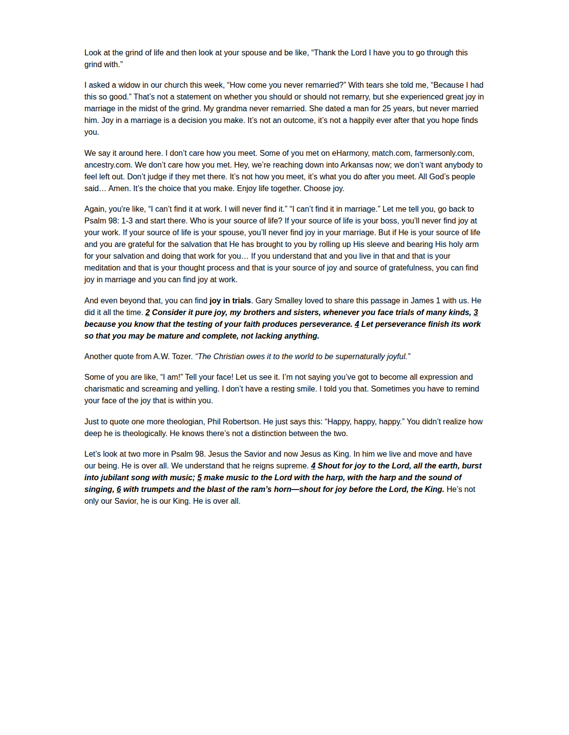Look at the grind of life and then look at your spouse and be like, “Thank the Lord I have you to go through this grind with.”
I asked a widow in our church this week, “How come you never remarried?” With tears she told me, “Because I had this so good.” That’s not a statement on whether you should or should not remarry, but she experienced great joy in marriage in the midst of the grind. My grandma never remarried. She dated a man for 25 years, but never married him. Joy in a marriage is a decision you make. It’s not an outcome, it’s not a happily ever after that you hope finds you.
We say it around here. I don’t care how you meet. Some of you met on eHarmony, match.com, farmersonly.com, ancestry.com. We don’t care how you met. Hey, we’re reaching down into Arkansas now; we don’t want anybody to feel left out. Don’t judge if they met there. It’s not how you meet, it’s what you do after you meet. All God’s people said… Amen. It’s the choice that you make. Enjoy life together. Choose joy.
Again, you're like, “I can’t find it at work. I will never find it.” “I can’t find it in marriage.” Let me tell you, go back to Psalm 98: 1-3 and start there. Who is your source of life? If your source of life is your boss, you’ll never find joy at your work. If your source of life is your spouse, you’ll never find joy in your marriage. But if He is your source of life and you are grateful for the salvation that He has brought to you by rolling up His sleeve and bearing His holy arm for your salvation and doing that work for you… If you understand that and you live in that and that is your meditation and that is your thought process and that is your source of joy and source of gratefulness, you can find joy in marriage and you can find joy at work.
And even beyond that, you can find joy in trials. Gary Smalley loved to share this passage in James 1 with us. He did it all the time. 2 Consider it pure joy, my brothers and sisters, whenever you face trials of many kinds, 3 because you know that the testing of your faith produces perseverance. 4 Let perseverance finish its work so that you may be mature and complete, not lacking anything.
Another quote from A.W. Tozer. “The Christian owes it to the world to be supernaturally joyful.”
Some of you are like, “I am!” Tell your face! Let us see it. I’m not saying you’ve got to become all expression and charismatic and screaming and yelling. I don’t have a resting smile. I told you that. Sometimes you have to remind your face of the joy that is within you.
Just to quote one more theologian, Phil Robertson. He just says this: “Happy, happy, happy.” You didn’t realize how deep he is theologically. He knows there’s not a distinction between the two.
Let’s look at two more in Psalm 98. Jesus the Savior and now Jesus as King. In him we live and move and have our being. He is over all. We understand that he reigns supreme. 4 Shout for joy to the Lord, all the earth, burst into jubilant song with music; 5 make music to the Lord with the harp, with the harp and the sound of singing, 6 with trumpets and the blast of the ram’s horn—shout for joy before the Lord, the King. He’s not only our Savior, he is our King. He is over all.